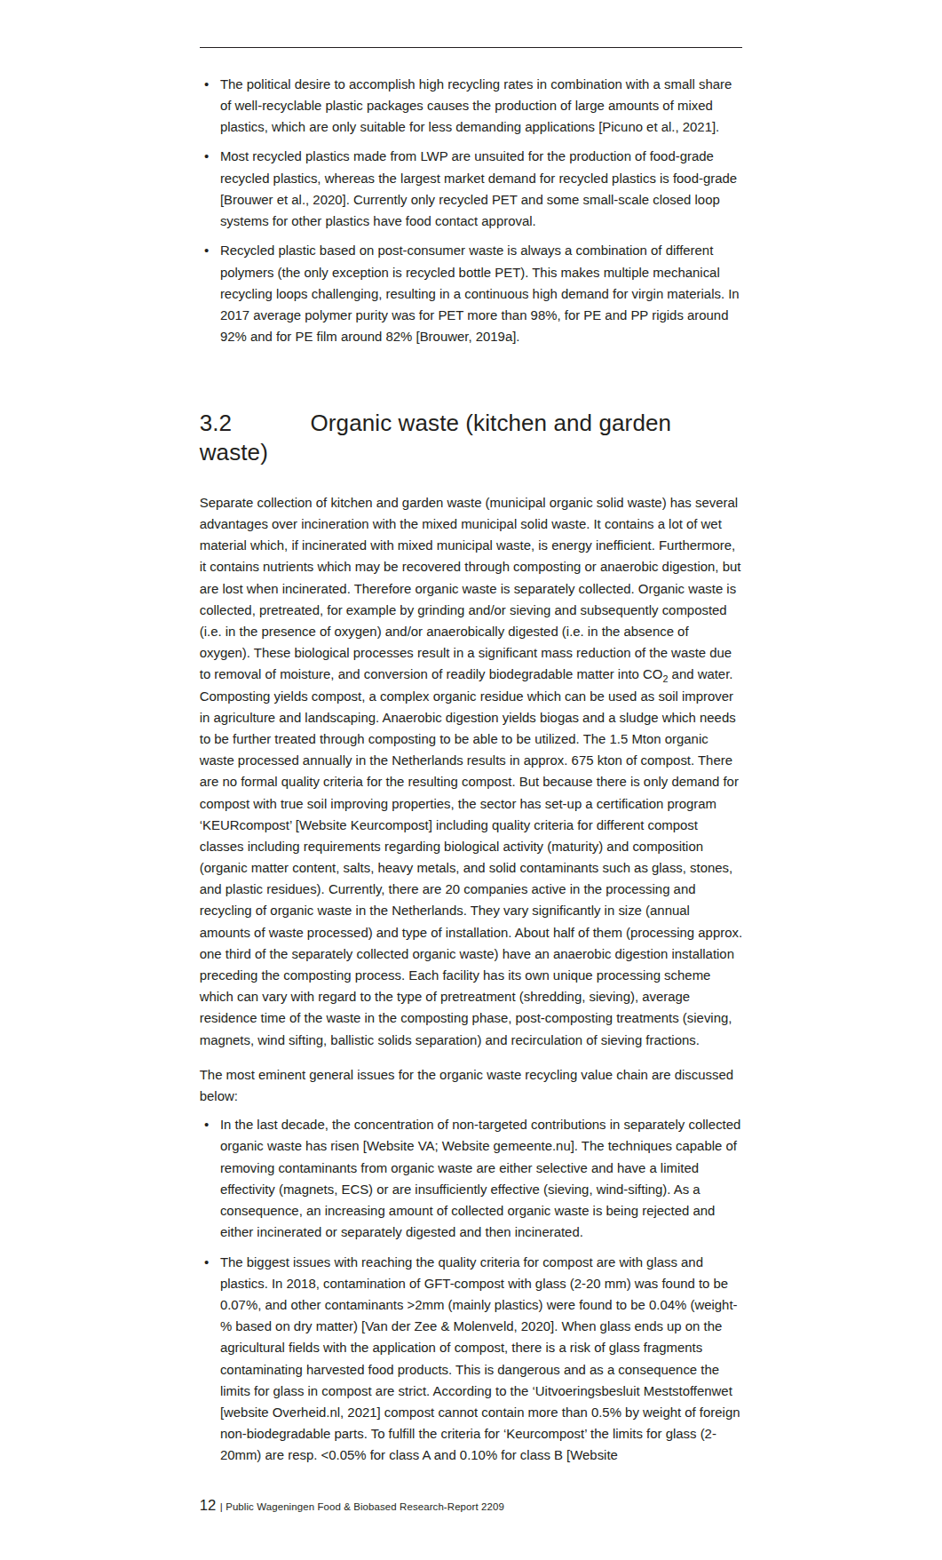The political desire to accomplish high recycling rates in combination with a small share of well-recyclable plastic packages causes the production of large amounts of mixed plastics, which are only suitable for less demanding applications [Picuno et al., 2021].
Most recycled plastics made from LWP are unsuited for the production of food-grade recycled plastics, whereas the largest market demand for recycled plastics is food-grade [Brouwer et al., 2020]. Currently only recycled PET and some small-scale closed loop systems for other plastics have food contact approval.
Recycled plastic based on post-consumer waste is always a combination of different polymers (the only exception is recycled bottle PET). This makes multiple mechanical recycling loops challenging, resulting in a continuous high demand for virgin materials. In 2017 average polymer purity was for PET more than 98%, for PE and PP rigids around 92% and for PE film around 82% [Brouwer, 2019a].
3.2 Organic waste (kitchen and garden waste)
Separate collection of kitchen and garden waste (municipal organic solid waste) has several advantages over incineration with the mixed municipal solid waste. It contains a lot of wet material which, if incinerated with mixed municipal waste, is energy inefficient. Furthermore, it contains nutrients which may be recovered through composting or anaerobic digestion, but are lost when incinerated. Therefore organic waste is separately collected. Organic waste is collected, pretreated, for example by grinding and/or sieving and subsequently composted (i.e. in the presence of oxygen) and/or anaerobically digested (i.e. in the absence of oxygen). These biological processes result in a significant mass reduction of the waste due to removal of moisture, and conversion of readily biodegradable matter into CO2 and water. Composting yields compost, a complex organic residue which can be used as soil improver in agriculture and landscaping. Anaerobic digestion yields biogas and a sludge which needs to be further treated through composting to be able to be utilized. The 1.5 Mton organic waste processed annually in the Netherlands results in approx. 675 kton of compost. There are no formal quality criteria for the resulting compost. But because there is only demand for compost with true soil improving properties, the sector has set-up a certification program ‘KEURcompost’ [Website Keurcompost] including quality criteria for different compost classes including requirements regarding biological activity (maturity) and composition (organic matter content, salts, heavy metals, and solid contaminants such as glass, stones, and plastic residues). Currently, there are 20 companies active in the processing and recycling of organic waste in the Netherlands. They vary significantly in size (annual amounts of waste processed) and type of installation. About half of them (processing approx. one third of the separately collected organic waste) have an anaerobic digestion installation preceding the composting process. Each facility has its own unique processing scheme which can vary with regard to the type of pretreatment (shredding, sieving), average residence time of the waste in the composting phase, post-composting treatments (sieving, magnets, wind sifting, ballistic solids separation) and recirculation of sieving fractions.
The most eminent general issues for the organic waste recycling value chain are discussed below:
In the last decade, the concentration of non-targeted contributions in separately collected organic waste has risen [Website VA; Website gemeente.nu]. The techniques capable of removing contaminants from organic waste are either selective and have a limited effectivity (magnets, ECS) or are insufficiently effective (sieving, wind-sifting). As a consequence, an increasing amount of collected organic waste is being rejected and either incinerated or separately digested and then incinerated.
The biggest issues with reaching the quality criteria for compost are with glass and plastics. In 2018, contamination of GFT-compost with glass (2-20 mm) was found to be 0.07%, and other contaminants >2mm (mainly plastics) were found to be 0.04% (weight-% based on dry matter) [Van der Zee & Molenveld, 2020]. When glass ends up on the agricultural fields with the application of compost, there is a risk of glass fragments contaminating harvested food products. This is dangerous and as a consequence the limits for glass in compost are strict. According to the ‘Uitvoeringsbesluit Meststoffenwet [website Overheid.nl, 2021] compost cannot contain more than 0.5% by weight of foreign non-biodegradable parts. To fulfill the criteria for ‘Keurcompost’ the limits for glass (2-20mm) are resp. <0.05% for class A and 0.10% for class B [Website
12|Public Wageningen Food & Biobased Research-Report 2209